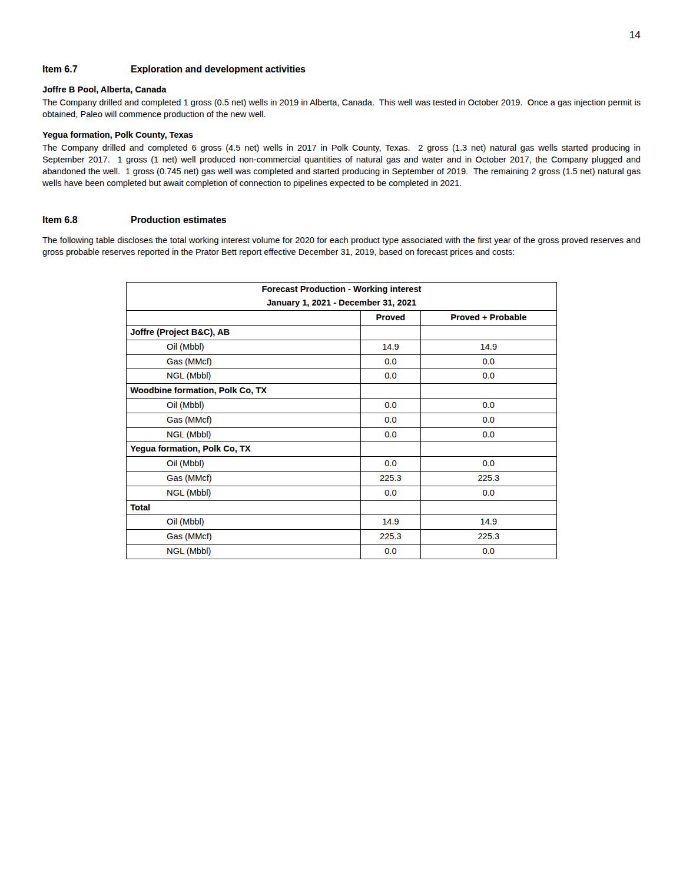14
Item 6.7 Exploration and development activities
Joffre B Pool, Alberta, Canada
The Company drilled and completed 1 gross (0.5 net) wells in 2019 in Alberta, Canada. This well was tested in October 2019. Once a gas injection permit is obtained, Paleo will commence production of the new well.
Yegua formation, Polk County, Texas
The Company drilled and completed 6 gross (4.5 net) wells in 2017 in Polk County, Texas. 2 gross (1.3 net) natural gas wells started producing in September 2017. 1 gross (1 net) well produced non-commercial quantities of natural gas and water and in October 2017, the Company plugged and abandoned the well. 1 gross (0.745 net) gas well was completed and started producing in September of 2019. The remaining 2 gross (1.5 net) natural gas wells have been completed but await completion of connection to pipelines expected to be completed in 2021.
Item 6.8 Production estimates
The following table discloses the total working interest volume for 2020 for each product type associated with the first year of the gross proved reserves and gross probable reserves reported in the Prator Bett report effective December 31, 2019, based on forecast prices and costs:
| Forecast Production - Working interest |
| --- |
| January 1, 2021 - December 31, 2021 |
| | | Proved | Proved + Probable |
| Joffre (Project B&C), AB | | |
| | Oil (Mbbl) | 14.9 | 14.9 |
| | Gas (MMcf) | 0.0 | 0.0 |
| | NGL (Mbbl) | 0.0 | 0.0 |
| Woodbine formation, Polk Co, TX | | |
| | Oil (Mbbl) | 0.0 | 0.0 |
| | Gas (MMcf) | 0.0 | 0.0 |
| | NGL (Mbbl) | 0.0 | 0.0 |
| Yegua formation, Polk Co, TX | | |
| | Oil (Mbbl) | 0.0 | 0.0 |
| | Gas (MMcf) | 225.3 | 225.3 |
| | NGL (Mbbl) | 0.0 | 0.0 |
| Total | | |
| | Oil (Mbbl) | 14.9 | 14.9 |
| | Gas (MMcf) | 225.3 | 225.3 |
| | NGL (Mbbl) | 0.0 | 0.0 |